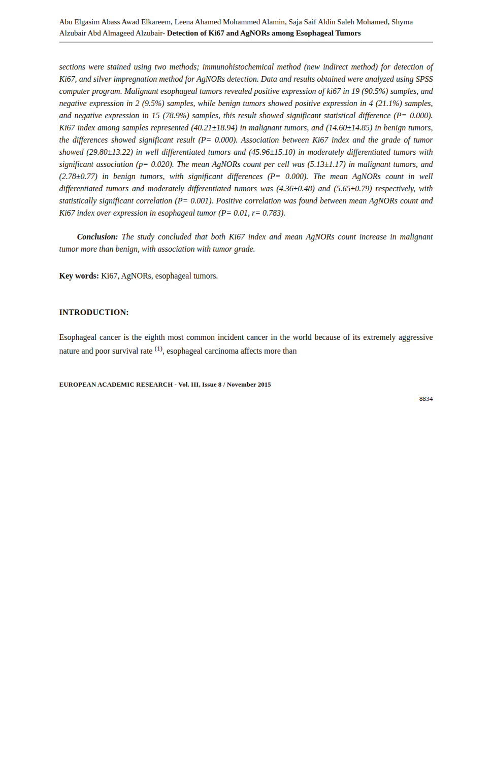Abu Elgasim Abass Awad Elkareem, Leena Ahamed Mohammed Alamin, Saja Saif Aldin Saleh Mohamed, Shyma Alzubair Abd Almageed Alzubair- Detection of Ki67 and AgNORs among Esophageal Tumors
sections were stained using two methods; immunohistochemical method (new indirect method) for detection of Ki67, and silver impregnation method for AgNORs detection. Data and results obtained were analyzed using SPSS computer program. Malignant esophageal tumors revealed positive expression of ki67 in 19 (90.5%) samples, and negative expression in 2 (9.5%) samples, while benign tumors showed positive expression in 4 (21.1%) samples, and negative expression in 15 (78.9%) samples, this result showed significant statistical difference (P= 0.000). Ki67 index among samples represented (40.21±18.94) in malignant tumors, and (14.60±14.85) in benign tumors, the differences showed significant result (P= 0.000). Association between Ki67 index and the grade of tumor showed (29.80±13.22) in well differentiated tumors and (45.96±15.10) in moderately differentiated tumors with significant association (p= 0.020). The mean AgNORs count per cell was (5.13±1.17) in malignant tumors, and (2.78±0.77) in benign tumors, with significant differences (P= 0.000). The mean AgNORs count in well differentiated tumors and moderately differentiated tumors was (4.36±0.48) and (5.65±0.79) respectively, with statistically significant correlation (P= 0.001). Positive correlation was found between mean AgNORs count and Ki67 index over expression in esophageal tumor (P= 0.01, r= 0.783).
Conclusion: The study concluded that both Ki67 index and mean AgNORs count increase in malignant tumor more than benign, with association with tumor grade.
Key words: Ki67, AgNORs, esophageal tumors.
INTRODUCTION:
Esophageal cancer is the eighth most common incident cancer in the world because of its extremely aggressive nature and poor survival rate (1), esophageal carcinoma affects more than
EUROPEAN ACADEMIC RESEARCH - Vol. III, Issue 8 / November 2015
8834